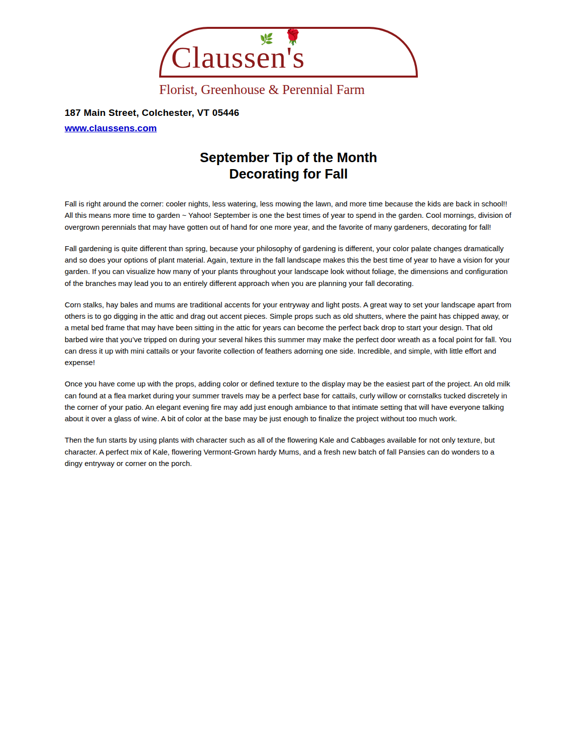🌿 🌹
Claussen's
Florist, Greenhouse & Perennial Farm
187 Main Street, Colchester, VT 05446
www.claussens.com
September Tip of the Month
Decorating for Fall
Fall is right around the corner: cooler nights, less watering, less mowing the lawn, and more time because the kids are back in school!! All this means more time to garden ~ Yahoo! September is one the best times of year to spend in the garden. Cool mornings, division of overgrown perennials that may have gotten out of hand for one more year, and the favorite of many gardeners, decorating for fall!
Fall gardening is quite different than spring, because your philosophy of gardening is different, your color palate changes dramatically and so does your options of plant material. Again, texture in the fall landscape makes this the best time of year to have a vision for your garden. If you can visualize how many of your plants throughout your landscape look without foliage, the dimensions and configuration of the branches may lead you to an entirely different approach when you are planning your fall decorating.
Corn stalks, hay bales and mums are traditional accents for your entryway and light posts. A great way to set your landscape apart from others is to go digging in the attic and drag out accent pieces. Simple props such as old shutters, where the paint has chipped away, or a metal bed frame that may have been sitting in the attic for years can become the perfect back drop to start your design. That old barbed wire that you’ve tripped on during your several hikes this summer may make the perfect door wreath as a focal point for fall. You can dress it up with mini cattails or your favorite collection of feathers adorning one side. Incredible, and simple, with little effort and expense!
Once you have come up with the props, adding color or defined texture to the display may be the easiest part of the project. An old milk can found at a flea market during your summer travels may be a perfect base for cattails, curly willow or cornstalks tucked discretely in the corner of your patio. An elegant evening fire may add just enough ambiance to that intimate setting that will have everyone talking about it over a glass of wine. A bit of color at the base may be just enough to finalize the project without too much work.
Then the fun starts by using plants with character such as all of the flowering Kale and Cabbages available for not only texture, but character. A perfect mix of Kale, flowering Vermont-Grown hardy Mums, and a fresh new batch of fall Pansies can do wonders to a dingy entryway or corner on the porch.